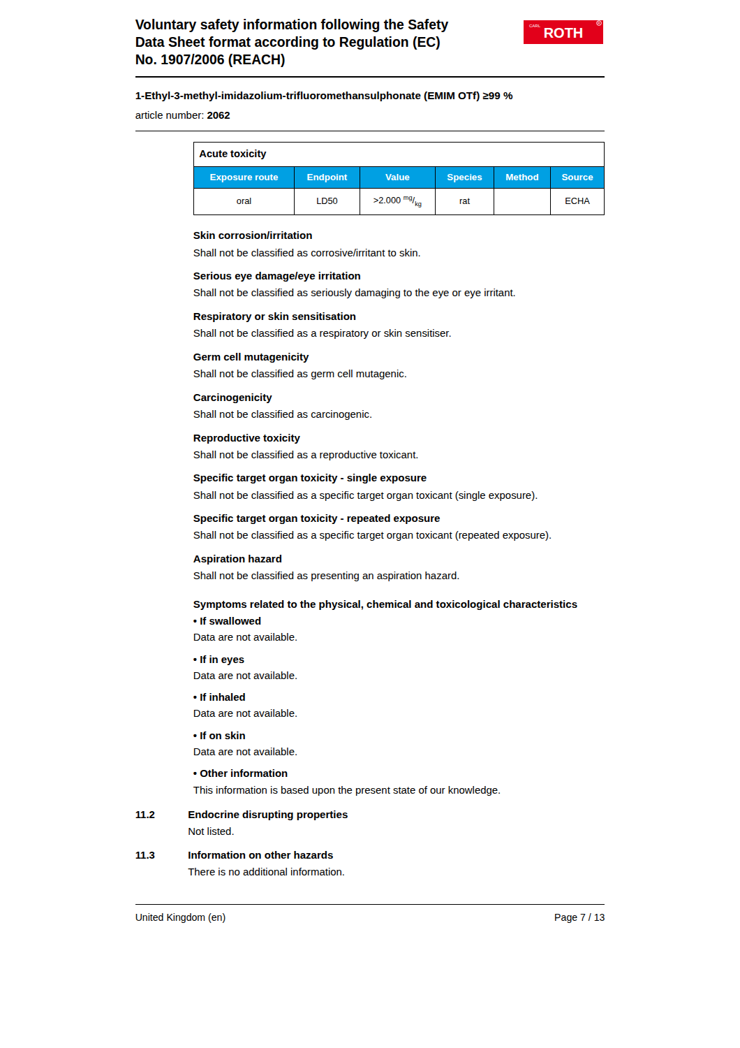Voluntary safety information following the Safety Data Sheet format according to Regulation (EC) No. 1907/2006 (REACH)
ROTH CARL R
1-Ethyl-3-methyl-imidazolium-trifluoromethansulphonate (EMIM OTf) ≥99 %
article number: 2062
Acute toxicity
| Exposure route | Endpoint | Value | Species | Method | Source |
| --- | --- | --- | --- | --- | --- |
| oral | LD50 | >2.000 mg / kg | rat | | ECHA |
Skin corrosion/irritation
Shall not be classified as corrosive/irritant to skin.
Serious eye damage/eye irritation
Shall not be classified as seriously damaging to the eye or eye irritant.
Respiratory or skin sensitisation
Shall not be classified as a respiratory or skin sensitiser.
Germ cell mutagenicity
Shall not be classified as germ cell mutagenic.
Carcinogenicity
Shall not be classified as carcinogenic.
Reproductive toxicity
Shall not be classified as a reproductive toxicant.
Specific target organ toxicity - single exposure
Shall not be classified as a specific target organ toxicant (single exposure).
Specific target organ toxicity - repeated exposure
Shall not be classified as a specific target organ toxicant (repeated exposure).
Aspiration hazard
Shall not be classified as presenting an aspiration hazard.
Symptoms related to the physical, chemical and toxicological characteristics
• If swallowed
Data are not available.
• If in eyes
Data are not available.
• If inhaled
Data are not available.
• If on skin
Data are not available.
• Other information
This information is based upon the present state of our knowledge.
11.2
Endocrine disrupting properties
Not listed.
11.3
Information on other hazards
There is no additional information.
United Kingdom (en)
Page 7 / 13